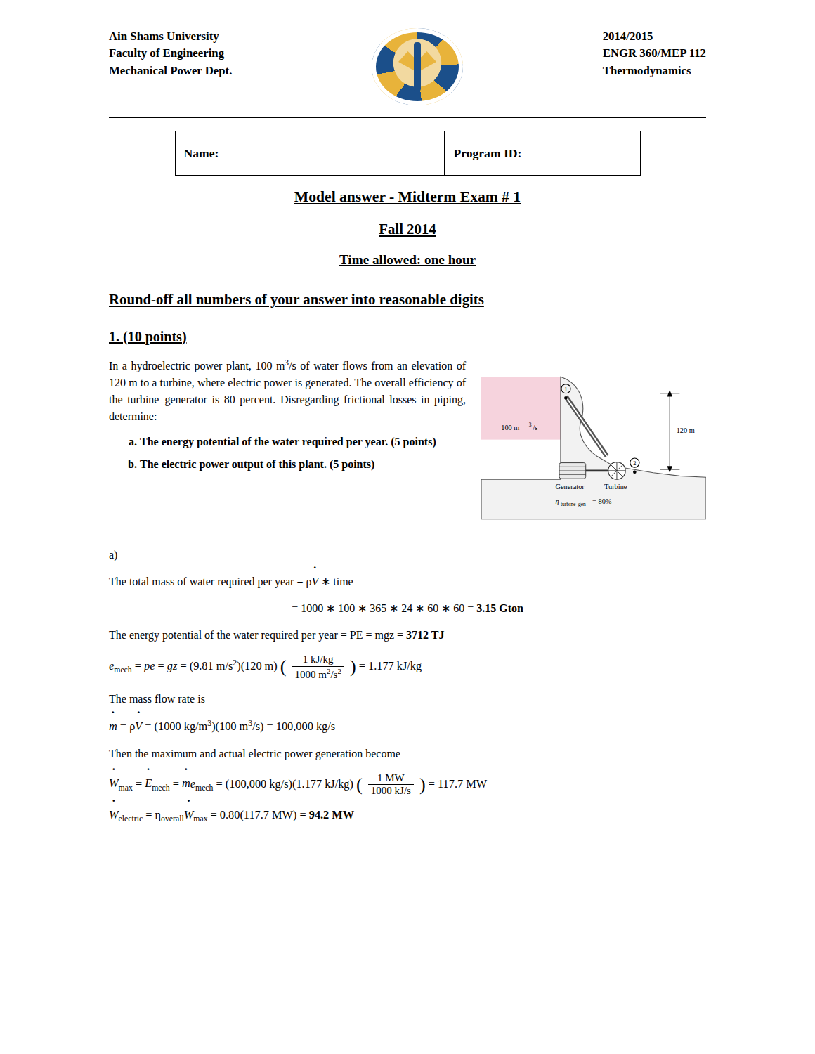Ain Shams University
Faculty of Engineering
Mechanical Power Dept.
2014/2015
ENGR 360/MEP 112
Thermodynamics
| Name: | Program ID: |
Model answer - Midterm Exam # 1
Fall 2014
Time allowed: one hour
Round-off all numbers of your answer into reasonable digits
1. (10 points)
1 2 120 m 100 m 3 /s Generator Turbine η turbine–gen = 80%
In a hydroelectric power plant, 100 m3/s of water flows from an elevation of 120 m to a turbine, where electric power is generated. The overall efficiency of the turbine–generator is 80 percent. Disregarding frictional losses in piping, determine:
The energy potential of the water required per year. (5 points)
The electric power output of this plant. (5 points)
a)
The total mass of water required per year = ρV ∗ time
= 1000 ∗ 100 ∗ 365 ∗ 24 ∗ 60 ∗ 60 = 3.15 Gton
The energy potential of the water required per year = PE = mgz = 3712 TJ
emech = pe = gz = (9.81 m/s2)(120 m) ( 1 kJ/kg 1000 m2/s2 ) = 1.177 kJ/kg
The mass flow rate is
m = ρV = (1000 kg/m3)(100 m3/s) = 100,000 kg/s
Then the maximum and actual electric power generation become
Wmax = Emech = memech = (100,000 kg/s)(1.177 kJ/kg) ( 1 MW 1000 kJ/s ) = 117.7 MW
Welectric = ηoverallWmax = 0.80(117.7 MW) = 94.2 MW